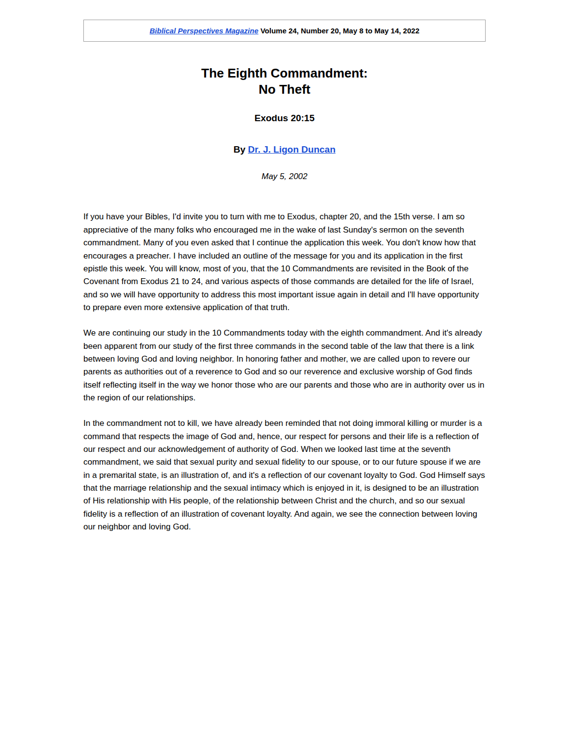Biblical Perspectives Magazine Volume 24, Number 20, May 8 to May 14, 2022
The Eighth Commandment:
No Theft
Exodus 20:15
By Dr. J. Ligon Duncan
May 5, 2002
If you have your Bibles, I'd invite you to turn with me to Exodus, chapter 20, and the 15th verse. I am so appreciative of the many folks who encouraged me in the wake of last Sunday's sermon on the seventh commandment. Many of you even asked that I continue the application this week. You don't know how that encourages a preacher. I have included an outline of the message for you and its application in the first epistle this week. You will know, most of you, that the 10 Commandments are revisited in the Book of the Covenant from Exodus 21 to 24, and various aspects of those commands are detailed for the life of Israel, and so we will have opportunity to address this most important issue again in detail and I'll have opportunity to prepare even more extensive application of that truth.
We are continuing our study in the 10 Commandments today with the eighth commandment. And it's already been apparent from our study of the first three commands in the second table of the law that there is a link between loving God and loving neighbor. In honoring father and mother, we are called upon to revere our parents as authorities out of a reverence to God and so our reverence and exclusive worship of God finds itself reflecting itself in the way we honor those who are our parents and those who are in authority over us in the region of our relationships.
In the commandment not to kill, we have already been reminded that not doing immoral killing or murder is a command that respects the image of God and, hence, our respect for persons and their life is a reflection of our respect and our acknowledgement of authority of God. When we looked last time at the seventh commandment, we said that sexual purity and sexual fidelity to our spouse, or to our future spouse if we are in a premarital state, is an illustration of, and it's a reflection of our covenant loyalty to God. God Himself says that the marriage relationship and the sexual intimacy which is enjoyed in it, is designed to be an illustration of His relationship with His people, of the relationship between Christ and the church, and so our sexual fidelity is a reflection of an illustration of covenant loyalty. And again, we see the connection between loving our neighbor and loving God.